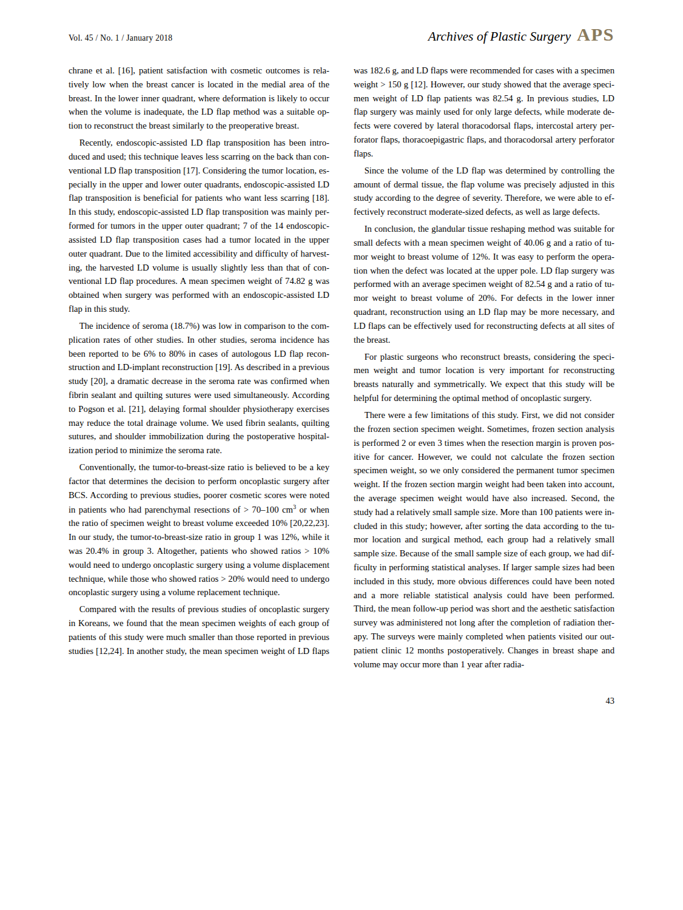Vol. 45 / No. 1 / January 2018
Archives of Plastic Surgery APS
chrane et al. [16], patient satisfaction with cosmetic outcomes is relatively low when the breast cancer is located in the medial area of the breast. In the lower inner quadrant, where deformation is likely to occur when the volume is inadequate, the LD flap method was a suitable option to reconstruct the breast similarly to the preoperative breast.
Recently, endoscopic-assisted LD flap transposition has been introduced and used; this technique leaves less scarring on the back than conventional LD flap transposition [17]. Considering the tumor location, especially in the upper and lower outer quadrants, endoscopic-assisted LD flap transposition is beneficial for patients who want less scarring [18]. In this study, endoscopic-assisted LD flap transposition was mainly performed for tumors in the upper outer quadrant; 7 of the 14 endoscopic-assisted LD flap transposition cases had a tumor located in the upper outer quadrant. Due to the limited accessibility and difficulty of harvesting, the harvested LD volume is usually slightly less than that of conventional LD flap procedures. A mean specimen weight of 74.82 g was obtained when surgery was performed with an endoscopic-assisted LD flap in this study.
The incidence of seroma (18.7%) was low in comparison to the complication rates of other studies. In other studies, seroma incidence has been reported to be 6% to 80% in cases of autologous LD flap reconstruction and LD-implant reconstruction [19]. As described in a previous study [20], a dramatic decrease in the seroma rate was confirmed when fibrin sealant and quilting sutures were used simultaneously. According to Pogson et al. [21], delaying formal shoulder physiotherapy exercises may reduce the total drainage volume. We used fibrin sealants, quilting sutures, and shoulder immobilization during the postoperative hospitalization period to minimize the seroma rate.
Conventionally, the tumor-to-breast-size ratio is believed to be a key factor that determines the decision to perform oncoplastic surgery after BCS. According to previous studies, poorer cosmetic scores were noted in patients who had parenchymal resections of > 70–100 cm3 or when the ratio of specimen weight to breast volume exceeded 10% [20,22,23]. In our study, the tumor-to-breast-size ratio in group 1 was 12%, while it was 20.4% in group 3. Altogether, patients who showed ratios > 10% would need to undergo oncoplastic surgery using a volume displacement technique, while those who showed ratios > 20% would need to undergo oncoplastic surgery using a volume replacement technique.
Compared with the results of previous studies of oncoplastic surgery in Koreans, we found that the mean specimen weights of each group of patients of this study were much smaller than those reported in previous studies [12,24]. In another study, the mean specimen weight of LD flaps was 182.6 g, and LD flaps were recommended for cases with a specimen weight > 150 g [12]. However, our study showed that the average specimen weight of LD flap patients was 82.54 g. In previous studies, LD flap surgery was mainly used for only large defects, while moderate defects were covered by lateral thoracodorsal flaps, intercostal artery perforator flaps, thoracoepigastric flaps, and thoracodorsal artery perforator flaps.
Since the volume of the LD flap was determined by controlling the amount of dermal tissue, the flap volume was precisely adjusted in this study according to the degree of severity. Therefore, we were able to effectively reconstruct moderate-sized defects, as well as large defects.
In conclusion, the glandular tissue reshaping method was suitable for small defects with a mean specimen weight of 40.06 g and a ratio of tumor weight to breast volume of 12%. It was easy to perform the operation when the defect was located at the upper pole. LD flap surgery was performed with an average specimen weight of 82.54 g and a ratio of tumor weight to breast volume of 20%. For defects in the lower inner quadrant, reconstruction using an LD flap may be more necessary, and LD flaps can be effectively used for reconstructing defects at all sites of the breast.
For plastic surgeons who reconstruct breasts, considering the specimen weight and tumor location is very important for reconstructing breasts naturally and symmetrically. We expect that this study will be helpful for determining the optimal method of oncoplastic surgery.
There were a few limitations of this study. First, we did not consider the frozen section specimen weight. Sometimes, frozen section analysis is performed 2 or even 3 times when the resection margin is proven positive for cancer. However, we could not calculate the frozen section specimen weight, so we only considered the permanent tumor specimen weight. If the frozen section margin weight had been taken into account, the average specimen weight would have also increased. Second, the study had a relatively small sample size. More than 100 patients were included in this study; however, after sorting the data according to the tumor location and surgical method, each group had a relatively small sample size. Because of the small sample size of each group, we had difficulty in performing statistical analyses. If larger sample sizes had been included in this study, more obvious differences could have been noted and a more reliable statistical analysis could have been performed. Third, the mean follow-up period was short and the aesthetic satisfaction survey was administered not long after the completion of radiation therapy. The surveys were mainly completed when patients visited our outpatient clinic 12 months postoperatively. Changes in breast shape and volume may occur more than 1 year after radia-
43